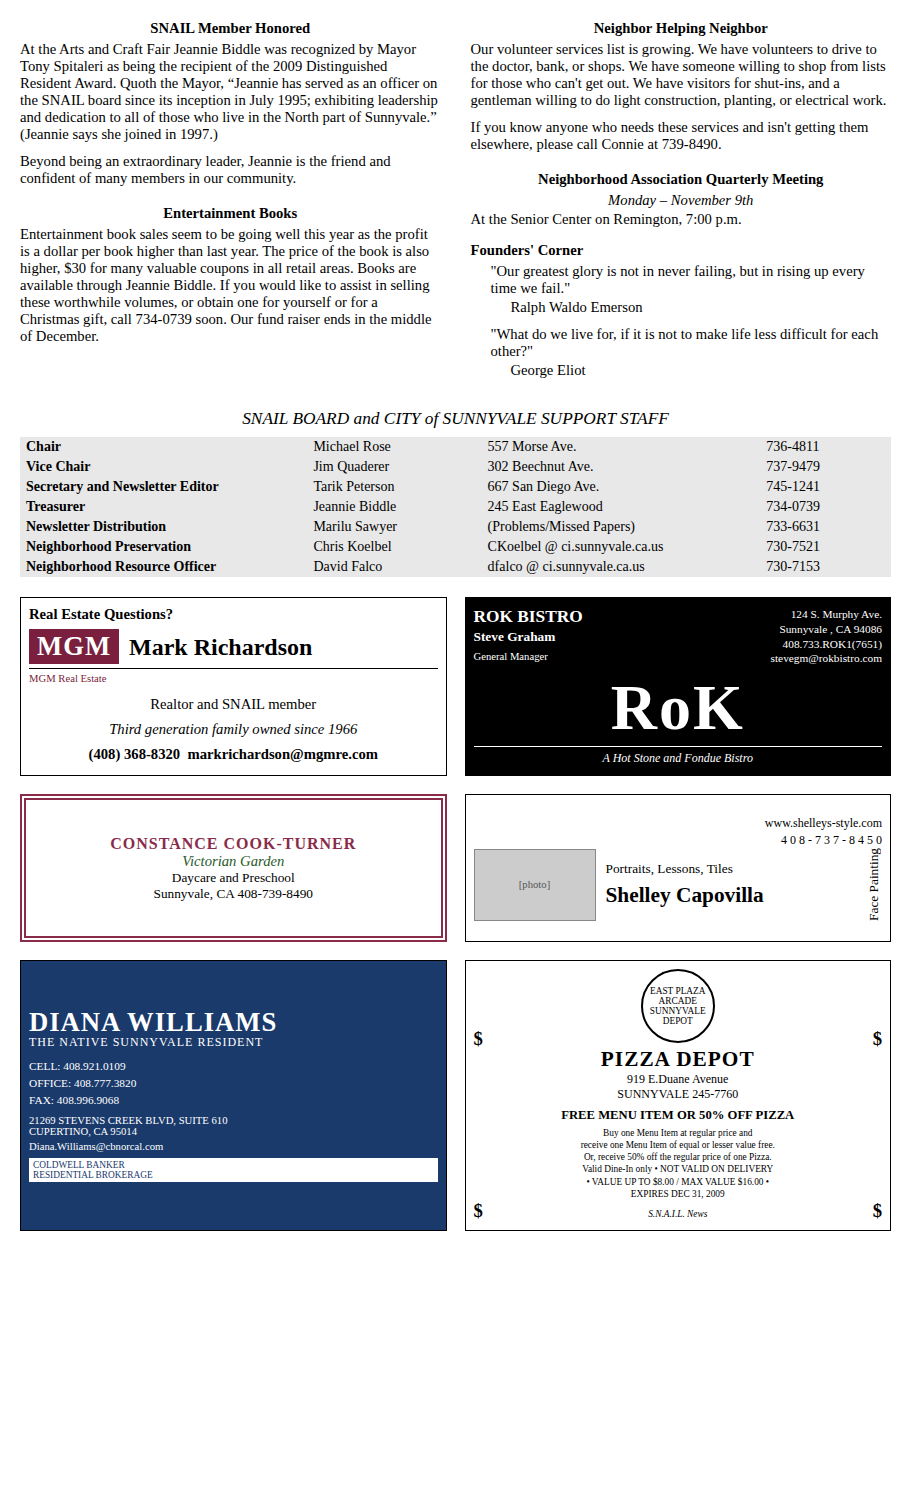SNAIL Member Honored
At the Arts and Craft Fair Jeannie Biddle was recognized by Mayor Tony Spitaleri as being the recipient of the 2009 Distinguished Resident Award. Quoth the Mayor, “Jeannie has served as an officer on the SNAIL board since its inception in July 1995; exhibiting leadership and dedication to all of those who live in the North part of Sunnyvale.” (Jeannie says she joined in 1997.)
Beyond being an extraordinary leader, Jeannie is the friend and confident of many members in our community.
Entertainment Books
Entertainment book sales seem to be going well this year as the profit is a dollar per book higher than last year. The price of the book is also higher, $30 for many valuable coupons in all retail areas. Books are available through Jeannie Biddle. If you would like to assist in selling these worthwhile volumes, or obtain one for yourself or for a Christmas gift, call 734-0739 soon. Our fund raiser ends in the middle of December.
Neighbor Helping Neighbor
Our volunteer services list is growing. We have volunteers to drive to the doctor, bank, or shops. We have someone willing to shop from lists for those who can't get out. We have visitors for shut-ins, and a gentleman willing to do light construction, planting, or electrical work.
If you know anyone who needs these services and isn't getting them elsewhere, please call Connie at 739-8490.
Neighborhood Association Quarterly Meeting
Monday – November 9th
At the Senior Center on Remington, 7:00 p.m.
Founders' Corner
"Our greatest glory is not in never failing, but in rising up every time we fail."
Ralph Waldo Emerson
"What do we live for, if it is not to make life less difficult for each other?"
George Eliot
SNAIL BOARD and CITY of SUNNYVALE SUPPORT STAFF
| Chair | Michael Rose | 557 Morse Ave. | 736-4811 |
| Vice Chair | Jim Quaderer | 302 Beechnut Ave. | 737-9479 |
| Secretary and Newsletter Editor | Tarik Peterson | 667 San Diego Ave. | 745-1241 |
| Treasurer | Jeannie Biddle | 245 East Eaglewood | 734-0739 |
| Newsletter Distribution | Marilu Sawyer | (Problems/Missed Papers) | 733-6631 |
| Neighborhood Preservation | Chris Koelbel | CKoelbel @ ci.sunnyvale.ca.us | 730-7521 |
| Neighborhood Resource Officer | David Falco | dfalco @ ci.sunnyvale.ca.us | 730-7153 |
Real Estate Questions?
MGM Mark Richardson
MGM Real Estate
Realtor and SNAIL member
Third generation family owned since 1966
(408) 368-8320 markrichardson@mgmre.com
ROK BISTRO
Steve Graham
General Manager
124 S. Murphy Ave.
Sunnyvale , CA 94086
408.733.ROK1(7651)
stevegm@rokbistro.com
RoK
A Hot Stone and Fondue Bistro
CONSTANCE COOK-TURNER
Victorian Garden
Daycare and Preschool
Sunnyvale, CA 408-739-8490
www.shelleys-style.com
4 0 8 - 7 3 7 - 8 4 5 0
[photo]
Portraits, Lessons, Tiles
Shelley Capovilla
Face Painting
DIANA WILLIAMS
THE NATIVE SUNNYVALE RESIDENT
CELL: 408.921.0109
OFFICE: 408.777.3820
FAX: 408.996.9068
21269 STEVENS CREEK BLVD, SUITE 610
CUPERTINO, CA 95014
Diana.Williams@cbnorcal.com
COLDWELL BANKER
RESIDENTIAL BROKERAGE
$
EAST PLAZA ARCADE
SUNNYVALE
DEPOT
PIZZA DEPOT
919 E.Duane Avenue
SUNNYVALE 245-7760
$
FREE MENU ITEM OR 50% OFF PIZZA
Buy one Menu Item at regular price and
receive one Menu Item of equal or lesser value free.
Or, receive 50% off the regular price of one Pizza.
Valid Dine-In only • NOT VALID ON DELIVERY
• VALUE UP TO $8.00 / MAX VALUE $16.00 •
EXPIRES DEC 31, 2009
$
S.N.A.I.L. News
$